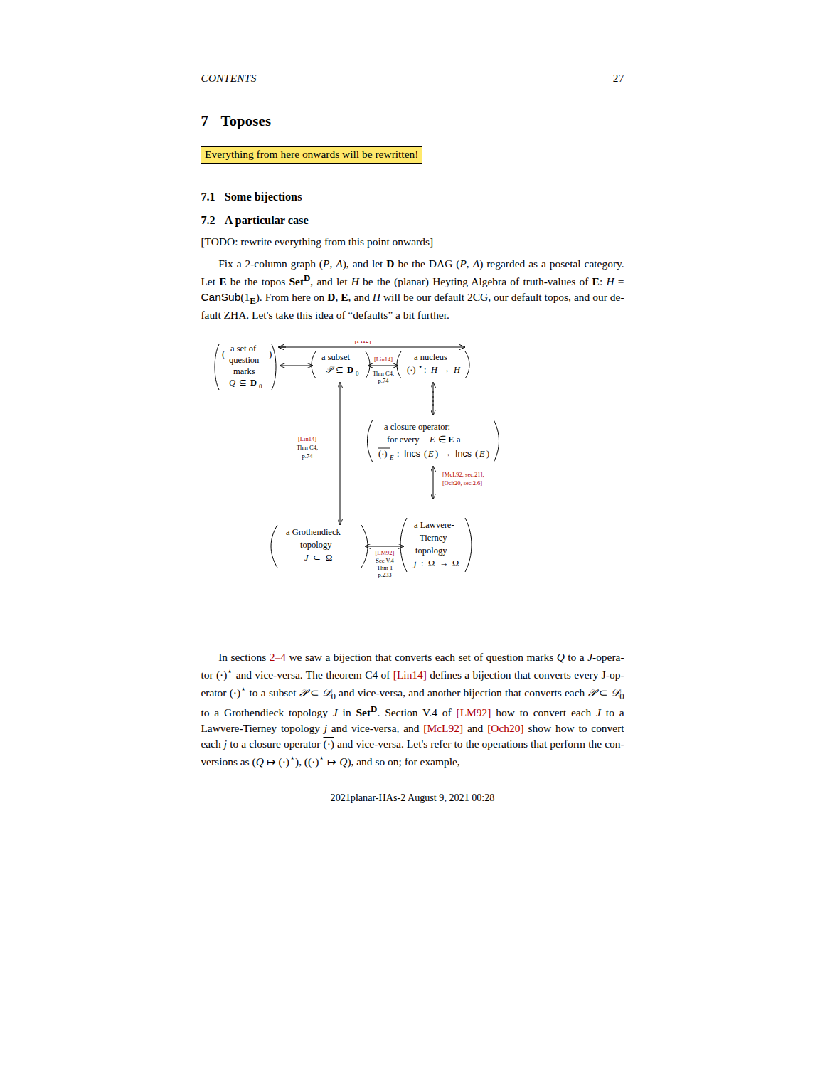CONTENTS 27
7 Toposes
Everything from here onwards will be rewritten!
7.1 Some bijections
7.2 A particular case
[TODO: rewrite everything from this point onwards]
Fix a 2-column graph (P, A), and let D be the DAG (P, A) regarded as a posetal category. Let E be the topos SetD, and let H be the (planar) Heyting Algebra of truth-values of E: H = CanSub(1E). From here on D, E, and H will be our default 2CG, our default topos, and our default ZHA. Let's take this idea of “defaults” a bit further.
( a set of question marks Q ⊆ D 0 ) a subset 𝒫 ⊆ D 0 a nucleus (·) ⋆ : H → H [PH2] [Lin14] Thm C4, p.74 a closure operator: for every E ∈ E a (·) E : Incs ( E ) → Incs ( E ) [McL92, sec.21], [Och20, sec.2.6] [Lin14] Thm C4, p.74 a Grothendieck topology J ⊂ Ω a Lawvere- Tierney topology j : Ω → Ω [LM92] Sec V.4 Thm 1 p.233
In sections 2–4 we saw a bijection that converts each set of question marks Q to a J-operator (·)⋆ and vice-versa. The theorem C4 of [Lin14] defines a bijection that converts every J-operator (·)⋆ to a subset 𝒫 ⊂ 𝒟0 and vice-versa, and another bijection that converts each 𝒫 ⊂ 𝒟0 to a Grothendieck topology J in SetD. Section V.4 of [LM92] how to convert each J to a Lawvere-Tierney topology j and vice-versa, and [McL92] and [Och20] show how to convert each j to a closure operator (·) and vice-versa. Let's refer to the operations that perform the conversions as (Q ↦ (·)⋆), ((·)⋆ ↦ Q), and so on; for example,
2021planar-HAs-2 August 9, 2021 00:28